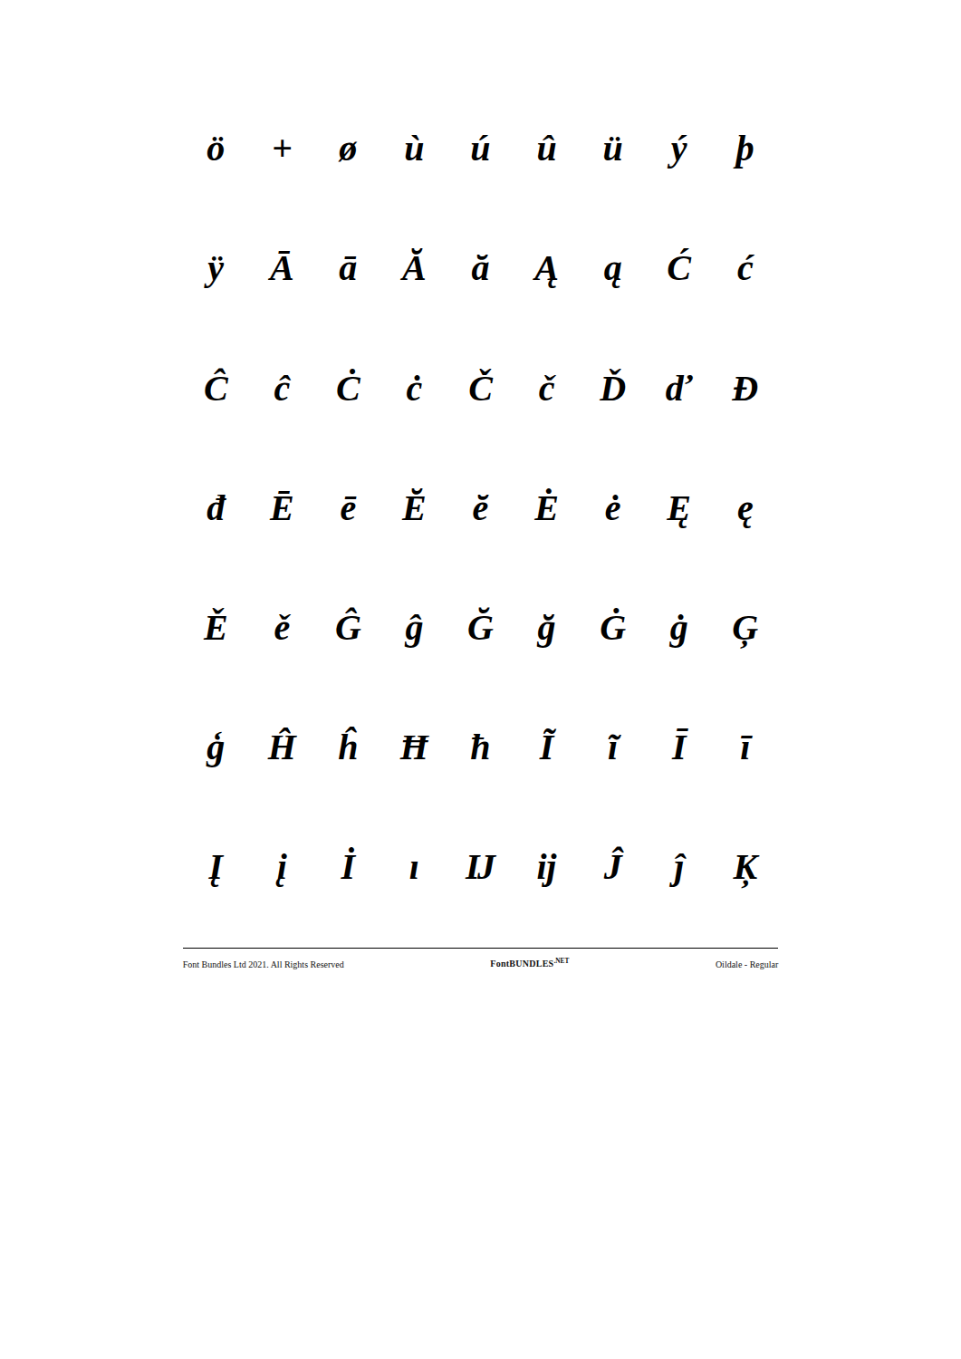ö + ø ù ú û ü ý þ ÿ Ā ā Ă ă Ą ą Ć ć Ĉ ĉ Ċ ċ Č č Ď ď Đ đ Ē ē Ĕ ĕ Ė ė Ę ę Ě ě Ĝ ĝ Ğ ğ Ġ ġ Ģ ģ Ĥ ĥ Ħ ħ Ĩ ĩ Ī ī Į į İ ı Ĳ ĳ Ĵ ĵ Ķ
Font Bundles Ltd 2021. All Rights Reserved
FontBUNDLES.NET
Oildale - Regular